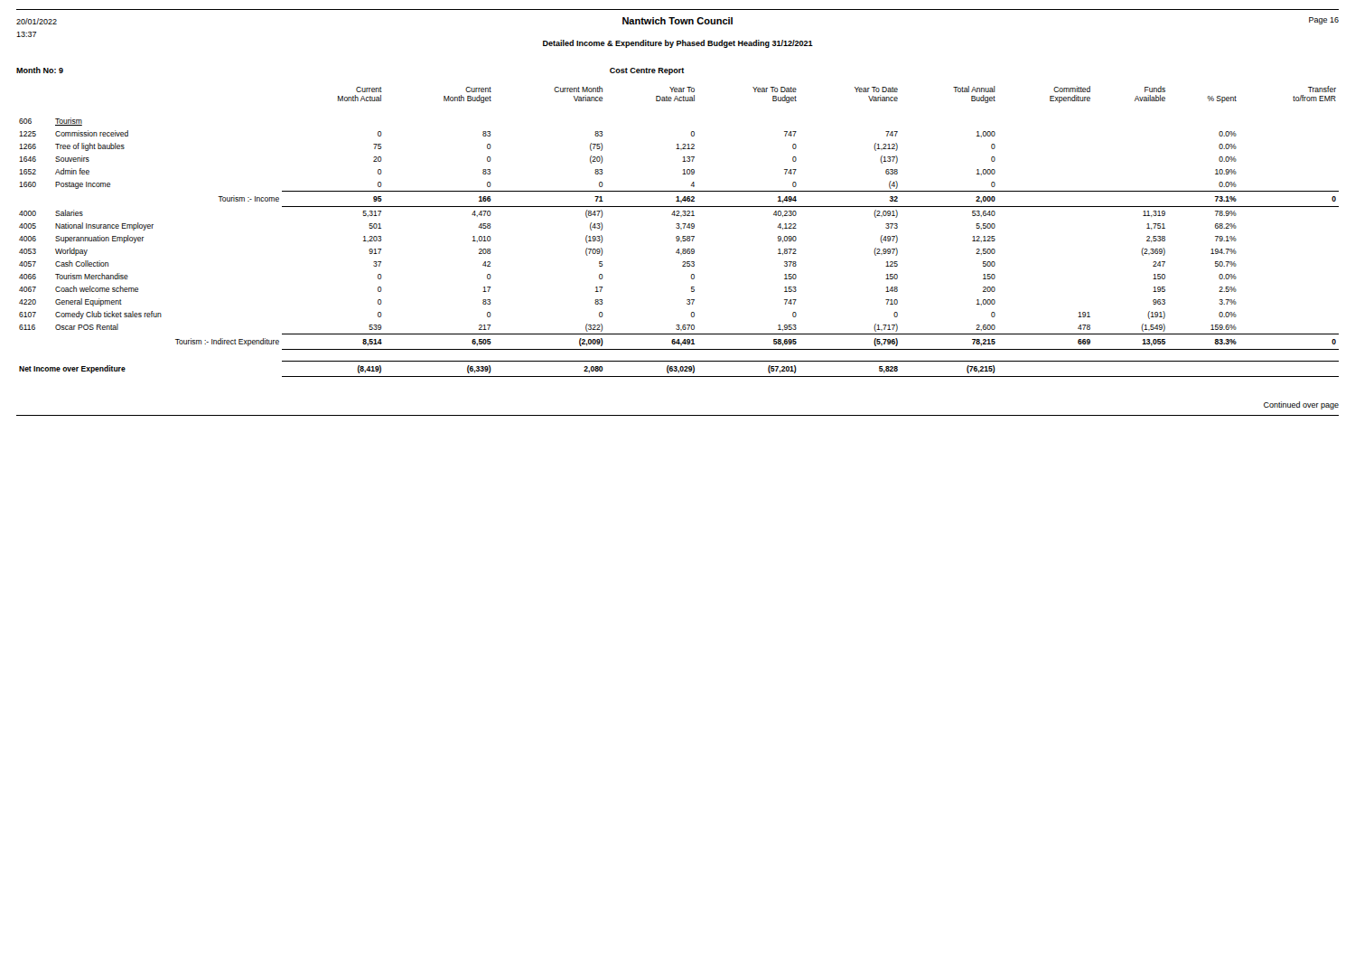20/01/2022
13:37
Nantwich Town Council
Detailed Income & Expenditure by Phased Budget Heading 31/12/2021
Page 16
Month No: 9
Cost Centre Report
| | Current Month Actual | Current Month Budget | Current Month Variance | Year To Date Actual | Year To Date Budget | Year To Date Variance | Total Annual Budget | Committed Expenditure | Funds Available | % Spent | Transfer to/from EMR |
| --- | --- | --- | --- | --- | --- | --- | --- | --- | --- | --- | --- |
| 606 | Tourism | |
| 1225 | Commission received | 0 | 83 | 83 | 0 | 747 | 747 | 1,000 | | | 0.0% | |
| 1266 | Tree of light baubles | 75 | 0 | (75) | 1,212 | 0 | (1,212) | 0 | | | 0.0% | |
| 1646 | Souvenirs | 20 | 0 | (20) | 137 | 0 | (137) | 0 | | | 0.0% | |
| 1652 | Admin fee | 0 | 83 | 83 | 109 | 747 | 638 | 1,000 | | | 10.9% | |
| 1660 | Postage Income | 0 | 0 | 0 | 4 | 0 | (4) | 0 | | | 0.0% | |
| Tourism :- Income | 95 | 166 | 71 | 1,462 | 1,494 | 32 | 2,000 | | | 73.1% | 0 |
| 4000 | Salaries | 5,317 | 4,470 | (847) | 42,321 | 40,230 | (2,091) | 53,640 | | 11,319 | 78.9% | |
| 4005 | National Insurance Employer | 501 | 458 | (43) | 3,749 | 4,122 | 373 | 5,500 | | 1,751 | 68.2% | |
| 4006 | Superannuation Employer | 1,203 | 1,010 | (193) | 9,587 | 9,090 | (497) | 12,125 | | 2,538 | 79.1% | |
| 4053 | Worldpay | 917 | 208 | (709) | 4,869 | 1,872 | (2,997) | 2,500 | | (2,369) | 194.7% | |
| 4057 | Cash Collection | 37 | 42 | 5 | 253 | 378 | 125 | 500 | | 247 | 50.7% | |
| 4066 | Tourism Merchandise | 0 | 0 | 0 | 0 | 150 | 150 | 150 | | 150 | 0.0% | |
| 4067 | Coach welcome scheme | 0 | 17 | 17 | 5 | 153 | 148 | 200 | | 195 | 2.5% | |
| 4220 | General Equipment | 0 | 83 | 83 | 37 | 747 | 710 | 1,000 | | 963 | 3.7% | |
| 6107 | Comedy Club ticket sales refun | 0 | 0 | 0 | 0 | 0 | 0 | 0 | 191 | (191) | 0.0% | |
| 6116 | Oscar POS Rental | 539 | 217 | (322) | 3,670 | 1,953 | (1,717) | 2,600 | 478 | (1,549) | 159.6% | |
| Tourism :- Indirect Expenditure | 8,514 | 6,505 | (2,009) | 64,491 | 58,695 | (5,796) | 78,215 | 669 | 13,055 | 83.3% | 0 |
| Net Income over Expenditure | (8,419) | (6,339) | 2,080 | (63,029) | (57,201) | 5,828 | (76,215) | | | | |
Continued over page